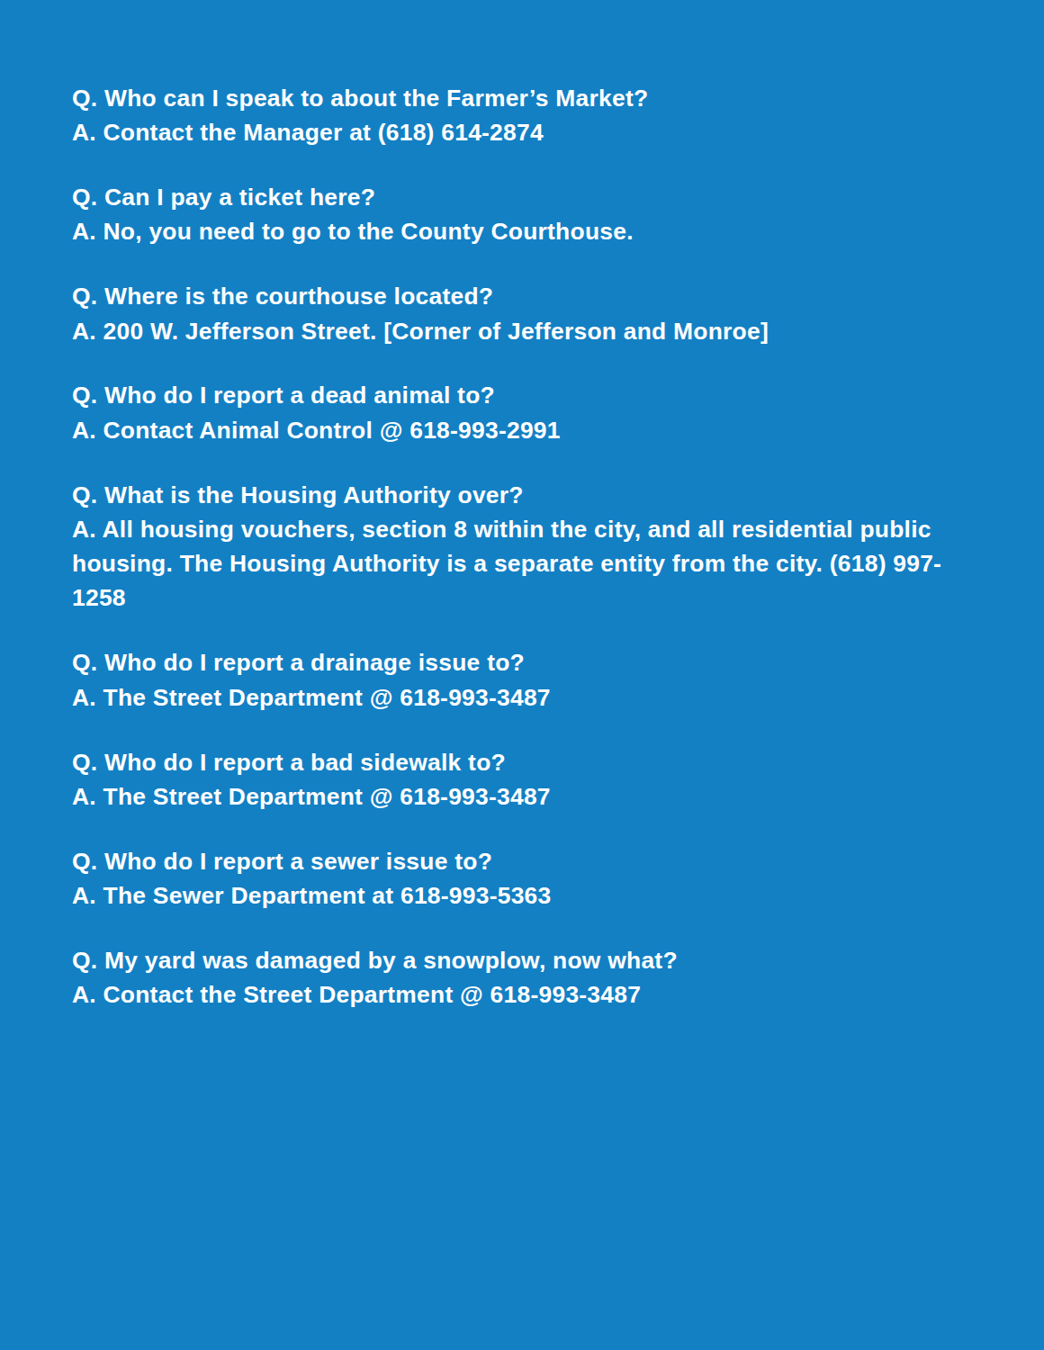Frequently Asked Questions
Q. Who can I speak to about the Farmer’s Market?
A. Contact the Manager at (618) 614-2874
Q. Can I pay a ticket here?
A. No, you need to go to the County Courthouse.
Q. Where is the courthouse located?
A. 200 W. Jefferson Street. [Corner of Jefferson and Monroe]
Q. Who do I report a dead animal to?
A. Contact Animal Control @ 618-993-2991
Q. What is the Housing Authority over?
A. All housing vouchers, section 8 within the city, and all residential public housing. The Housing Authority is a separate entity from the city. (618) 997-1258
Q. Who do I report a drainage issue to?
A. The Street Department @ 618-993-3487
Q. Who do I report a bad sidewalk to?
A. The Street Department @ 618-993-3487
Q. Who do I report a sewer issue to?
A. The Sewer Department at 618-993-5363
Q. My yard was damaged by a snowplow, now what?
A. Contact the Street Department @ 618-993-3487